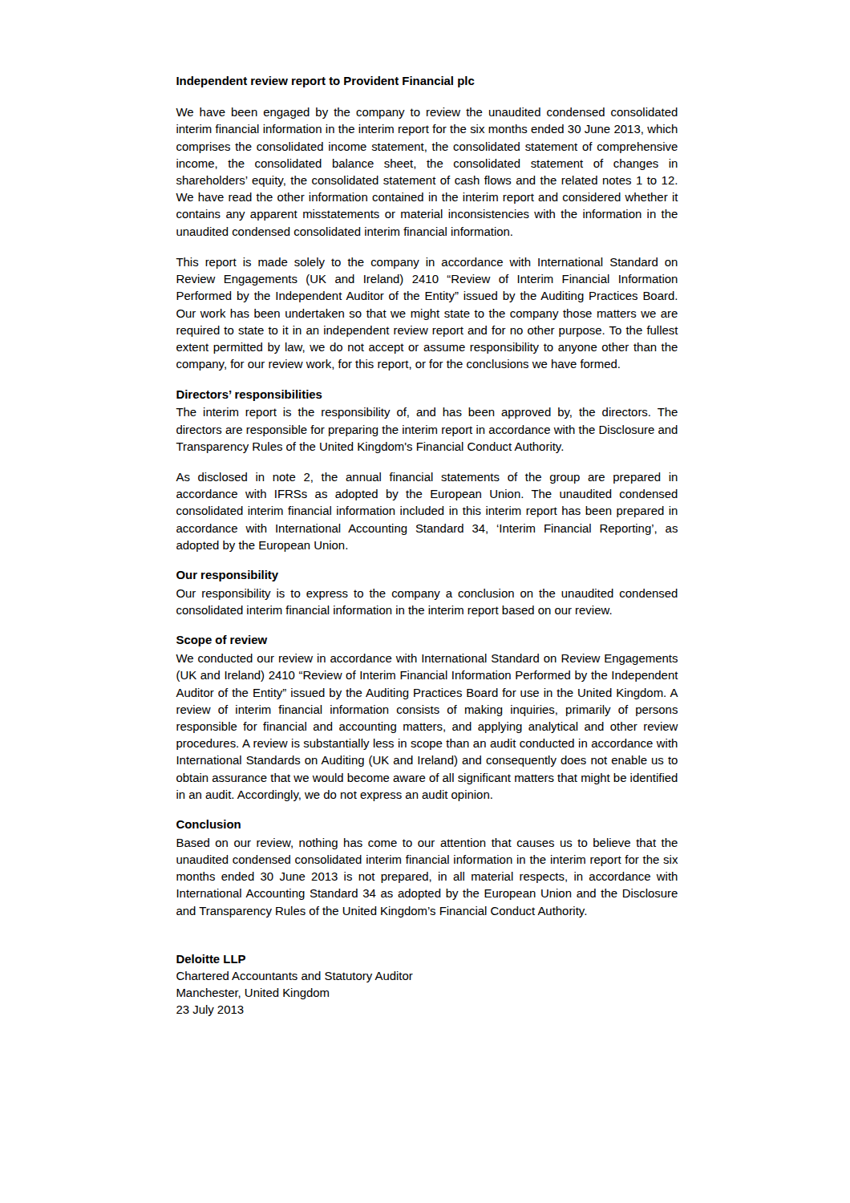Independent review report to Provident Financial plc
We have been engaged by the company to review the unaudited condensed consolidated interim financial information in the interim report for the six months ended 30 June 2013, which comprises the consolidated income statement, the consolidated statement of comprehensive income, the consolidated balance sheet, the consolidated statement of changes in shareholders’ equity, the consolidated statement of cash flows and the related notes 1 to 12. We have read the other information contained in the interim report and considered whether it contains any apparent misstatements or material inconsistencies with the information in the unaudited condensed consolidated interim financial information.
This report is made solely to the company in accordance with International Standard on Review Engagements (UK and Ireland) 2410 “Review of Interim Financial Information Performed by the Independent Auditor of the Entity” issued by the Auditing Practices Board. Our work has been undertaken so that we might state to the company those matters we are required to state to it in an independent review report and for no other purpose. To the fullest extent permitted by law, we do not accept or assume responsibility to anyone other than the company, for our review work, for this report, or for the conclusions we have formed.
Directors’ responsibilities
The interim report is the responsibility of, and has been approved by, the directors. The directors are responsible for preparing the interim report in accordance with the Disclosure and Transparency Rules of the United Kingdom's Financial Conduct Authority.
As disclosed in note 2, the annual financial statements of the group are prepared in accordance with IFRSs as adopted by the European Union. The unaudited condensed consolidated interim financial information included in this interim report has been prepared in accordance with International Accounting Standard 34, ‘Interim Financial Reporting’, as adopted by the European Union.
Our responsibility
Our responsibility is to express to the company a conclusion on the unaudited condensed consolidated interim financial information in the interim report based on our review.
Scope of review
We conducted our review in accordance with International Standard on Review Engagements (UK and Ireland) 2410 “Review of Interim Financial Information Performed by the Independent Auditor of the Entity” issued by the Auditing Practices Board for use in the United Kingdom. A review of interim financial information consists of making inquiries, primarily of persons responsible for financial and accounting matters, and applying analytical and other review procedures. A review is substantially less in scope than an audit conducted in accordance with International Standards on Auditing (UK and Ireland) and consequently does not enable us to obtain assurance that we would become aware of all significant matters that might be identified in an audit. Accordingly, we do not express an audit opinion.
Conclusion
Based on our review, nothing has come to our attention that causes us to believe that the unaudited condensed consolidated interim financial information in the interim report for the six months ended 30 June 2013 is not prepared, in all material respects, in accordance with International Accounting Standard 34 as adopted by the European Union and the Disclosure and Transparency Rules of the United Kingdom’s Financial Conduct Authority.
Deloitte LLP
Chartered Accountants and Statutory Auditor
Manchester, United Kingdom
23 July 2013